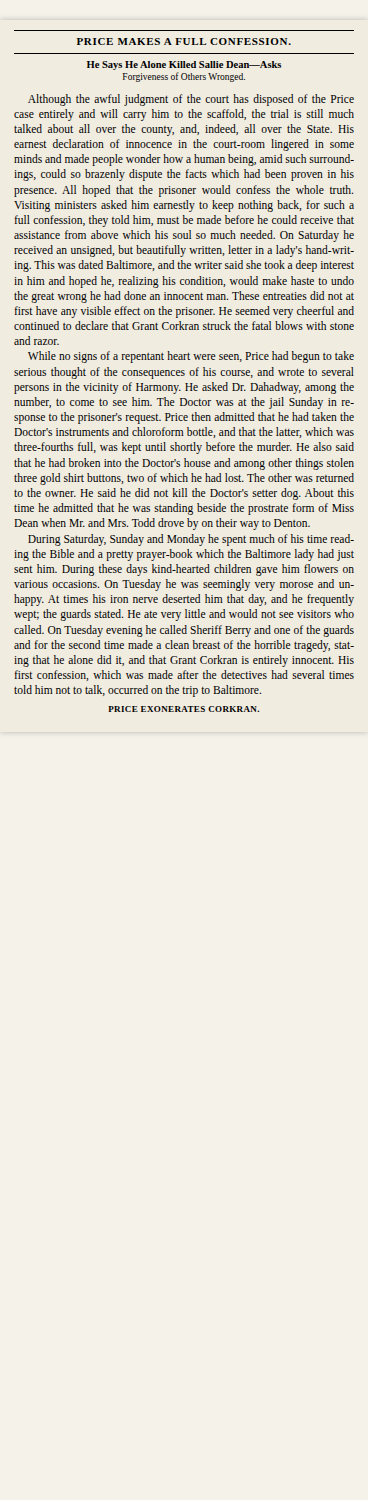Price Makes a Full Confession.
He Says He Alone Killed Sallie Dean—Asks
Forgiveness of Others Wronged.
Although the awful judgment of the court has disposed of the Price case entirely and will carry him to the scaffold, the trial is still much talked about all over the county, and, indeed, all over the State. His earnest declaration of innocence in the court-room lingered in some minds and made people wonder how a human being, amid such surroundings, could so brazenly dispute the facts which had been proven in his presence. All hoped that the prisoner would confess the whole truth. Visiting ministers asked him earnestly to keep nothing back, for such a full confession, they told him, must be made before he could receive that assistance from above which his soul so much needed. On Saturday he received an unsigned, but beautifully written, letter in a lady's hand-writing. This was dated Baltimore, and the writer said she took a deep interest in him and hoped he, realizing his condition, would make haste to undo the great wrong he had done an innocent man. These entreaties did not at first have any visible effect on the prisoner. He seemed very cheerful and continued to declare that Grant Corkran struck the fatal blows with stone and razor.
While no signs of a repentant heart were seen, Price had begun to take serious thought of the consequences of his course, and wrote to several persons in the vicinity of Harmony. He asked Dr. Dahadway, among the number, to come to see him. The Doctor was at the jail Sunday in response to the prisoner's request. Price then admitted that he had taken the Doctor's instruments and chloroform bottle, and that the latter, which was three-fourths full, was kept until shortly before the murder. He also said that he had broken into the Doctor's house and among other things stolen three gold shirt buttons, two of which he had lost. The other was returned to the owner. He said he did not kill the Doctor's setter dog. About this time he admitted that he was standing beside the prostrate form of Miss Dean when Mr. and Mrs. Todd drove by on their way to Denton.
During Saturday, Sunday and Monday he spent much of his time reading the Bible and a pretty prayer-book which the Baltimore lady had just sent him. During these days kind-hearted children gave him flowers on various occasions. On Tuesday he was seemingly very morose and unhappy. At times his iron nerve deserted him that day, and he frequently wept; the guards stated. He ate very little and would not see visitors who called. On Tuesday evening he called Sheriff Berry and one of the guards and for the second time made a clean breast of the horrible tragedy, stating that he alone did it, and that Grant Corkran is entirely innocent. His first confession, which was made after the detectives had several times told him not to talk, occurred on the trip to Baltimore.
Price Exonerates Corkran.